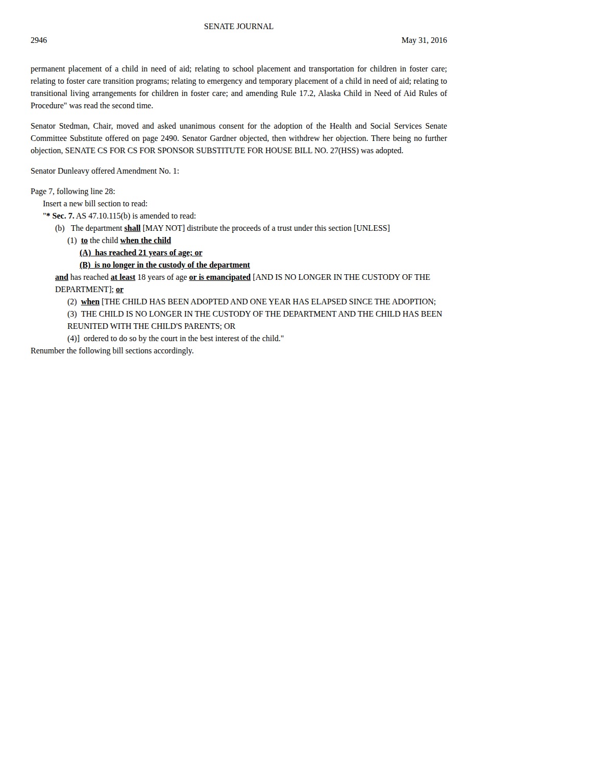SENATE JOURNAL
2946 May 31, 2016
permanent placement of a child in need of aid; relating to school placement and transportation for children in foster care; relating to foster care transition programs; relating to emergency and temporary placement of a child in need of aid; relating to transitional living arrangements for children in foster care; and amending Rule 17.2, Alaska Child in Need of Aid Rules of Procedure" was read the second time.
Senator Stedman, Chair, moved and asked unanimous consent for the adoption of the Health and Social Services Senate Committee Substitute offered on page 2490. Senator Gardner objected, then withdrew her objection. There being no further objection, SENATE CS FOR CS FOR SPONSOR SUBSTITUTE FOR HOUSE BILL NO. 27(HSS) was adopted.
Senator Dunleavy offered Amendment No. 1:
Page 7, following line 28:
Insert a new bill section to read:
"* Sec. 7. AS 47.10.115(b) is amended to read:
(b) The department shall [MAY NOT] distribute the proceeds of a trust under this section [UNLESS]
(1) to the child when the child
(A) has reached 21 years of age; or
(B) is no longer in the custody of the department
and has reached at least 18 years of age or is emancipated [AND IS NO LONGER IN THE CUSTODY OF THE DEPARTMENT]; or
(2) when [THE CHILD HAS BEEN ADOPTED AND ONE YEAR HAS ELAPSED SINCE THE ADOPTION;
(3) THE CHILD IS NO LONGER IN THE CUSTODY OF THE DEPARTMENT AND THE CHILD HAS BEEN REUNITED WITH THE CHILD'S PARENTS; OR
(4)] ordered to do so by the court in the best interest of the child."
Renumber the following bill sections accordingly.